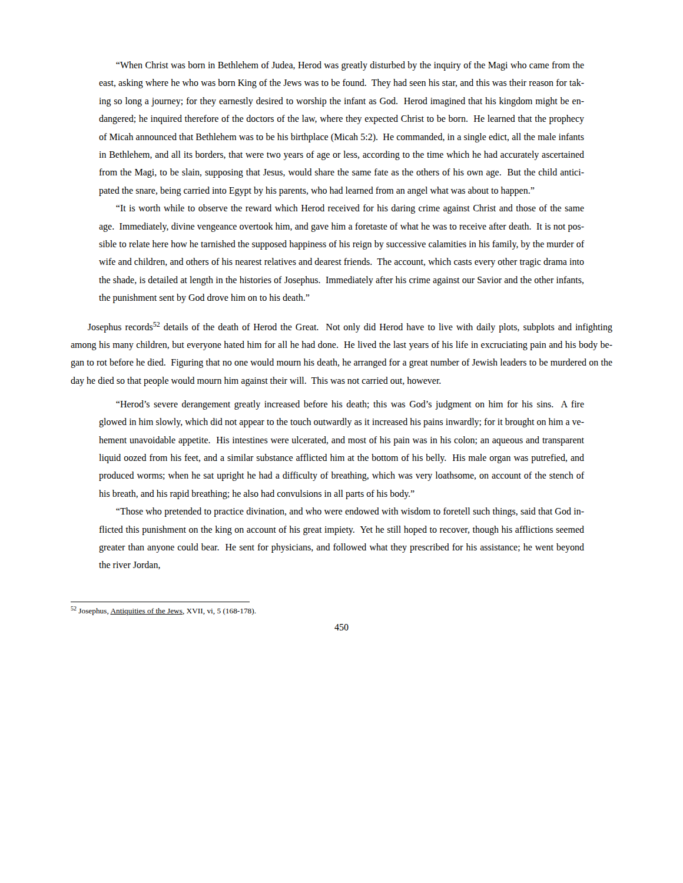“When Christ was born in Bethlehem of Judea, Herod was greatly disturbed by the inquiry of the Magi who came from the east, asking where he who was born King of the Jews was to be found. They had seen his star, and this was their reason for taking so long a journey; for they earnestly desired to worship the infant as God. Herod imagined that his kingdom might be endangered; he inquired therefore of the doctors of the law, where they expected Christ to be born. He learned that the prophecy of Micah announced that Bethlehem was to be his birthplace (Micah 5:2). He commanded, in a single edict, all the male infants in Bethlehem, and all its borders, that were two years of age or less, according to the time which he had accurately ascertained from the Magi, to be slain, supposing that Jesus, would share the same fate as the others of his own age. But the child anticipated the snare, being carried into Egypt by his parents, who had learned from an angel what was about to happen.”
“It is worth while to observe the reward which Herod received for his daring crime against Christ and those of the same age. Immediately, divine vengeance overtook him, and gave him a foretaste of what he was to receive after death. It is not possible to relate here how he tarnished the supposed happiness of his reign by successive calamities in his family, by the murder of wife and children, and others of his nearest relatives and dearest friends. The account, which casts every other tragic drama into the shade, is detailed at length in the histories of Josephus. Immediately after his crime against our Savior and the other infants, the punishment sent by God drove him on to his death.”
Josephus records52 details of the death of Herod the Great. Not only did Herod have to live with daily plots, subplots and infighting among his many children, but everyone hated him for all he had done. He lived the last years of his life in excruciating pain and his body began to rot before he died. Figuring that no one would mourn his death, he arranged for a great number of Jewish leaders to be murdered on the day he died so that people would mourn him against their will. This was not carried out, however.
“Herod’s severe derangement greatly increased before his death; this was God’s judgment on him for his sins. A fire glowed in him slowly, which did not appear to the touch outwardly as it increased his pains inwardly; for it brought on him a vehement unavoidable appetite. His intestines were ulcerated, and most of his pain was in his colon; an aqueous and transparent liquid oozed from his feet, and a similar substance afflicted him at the bottom of his belly. His male organ was putrefied, and produced worms; when he sat upright he had a difficulty of breathing, which was very loathsome, on account of the stench of his breath, and his rapid breathing; he also had convulsions in all parts of his body.”
“Those who pretended to practice divination, and who were endowed with wisdom to foretell such things, said that God inflicted this punishment on the king on account of his great impiety. Yet he still hoped to recover, though his afflictions seemed greater than anyone could bear. He sent for physicians, and followed what they prescribed for his assistance; he went beyond the river Jordan,
52 Josephus, Antiquities of the Jews, XVII, vi, 5 (168-178).
450